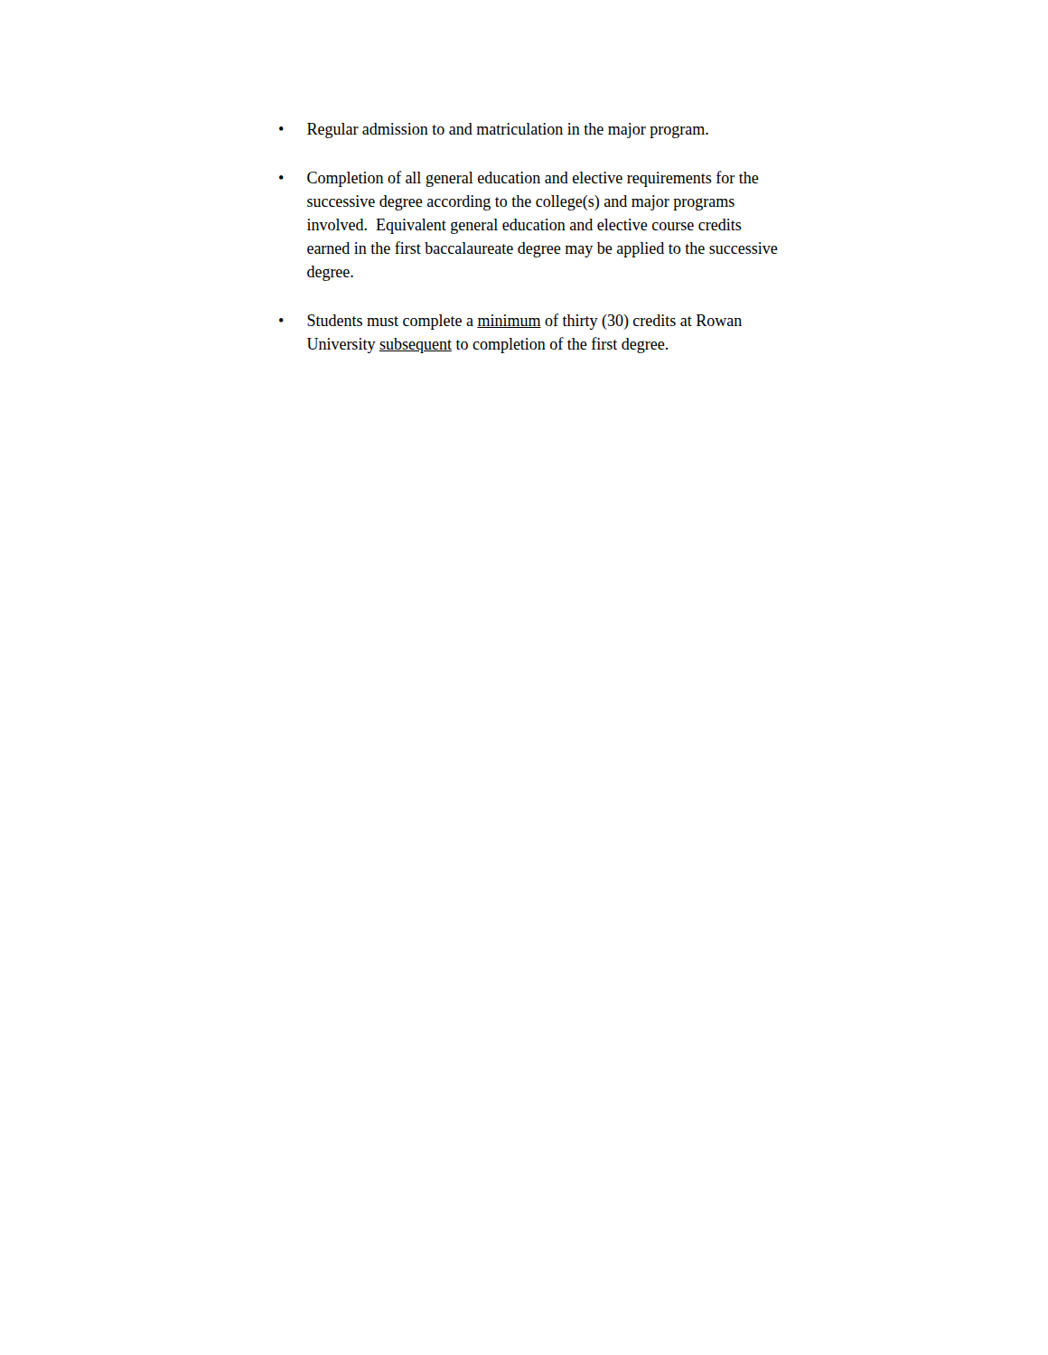Regular admission to and matriculation in the major program.
Completion of all general education and elective requirements for the successive degree according to the college(s) and major programs involved. Equivalent general education and elective course credits earned in the first baccalaureate degree may be applied to the successive degree.
Students must complete a minimum of thirty (30) credits at Rowan University subsequent to completion of the first degree.